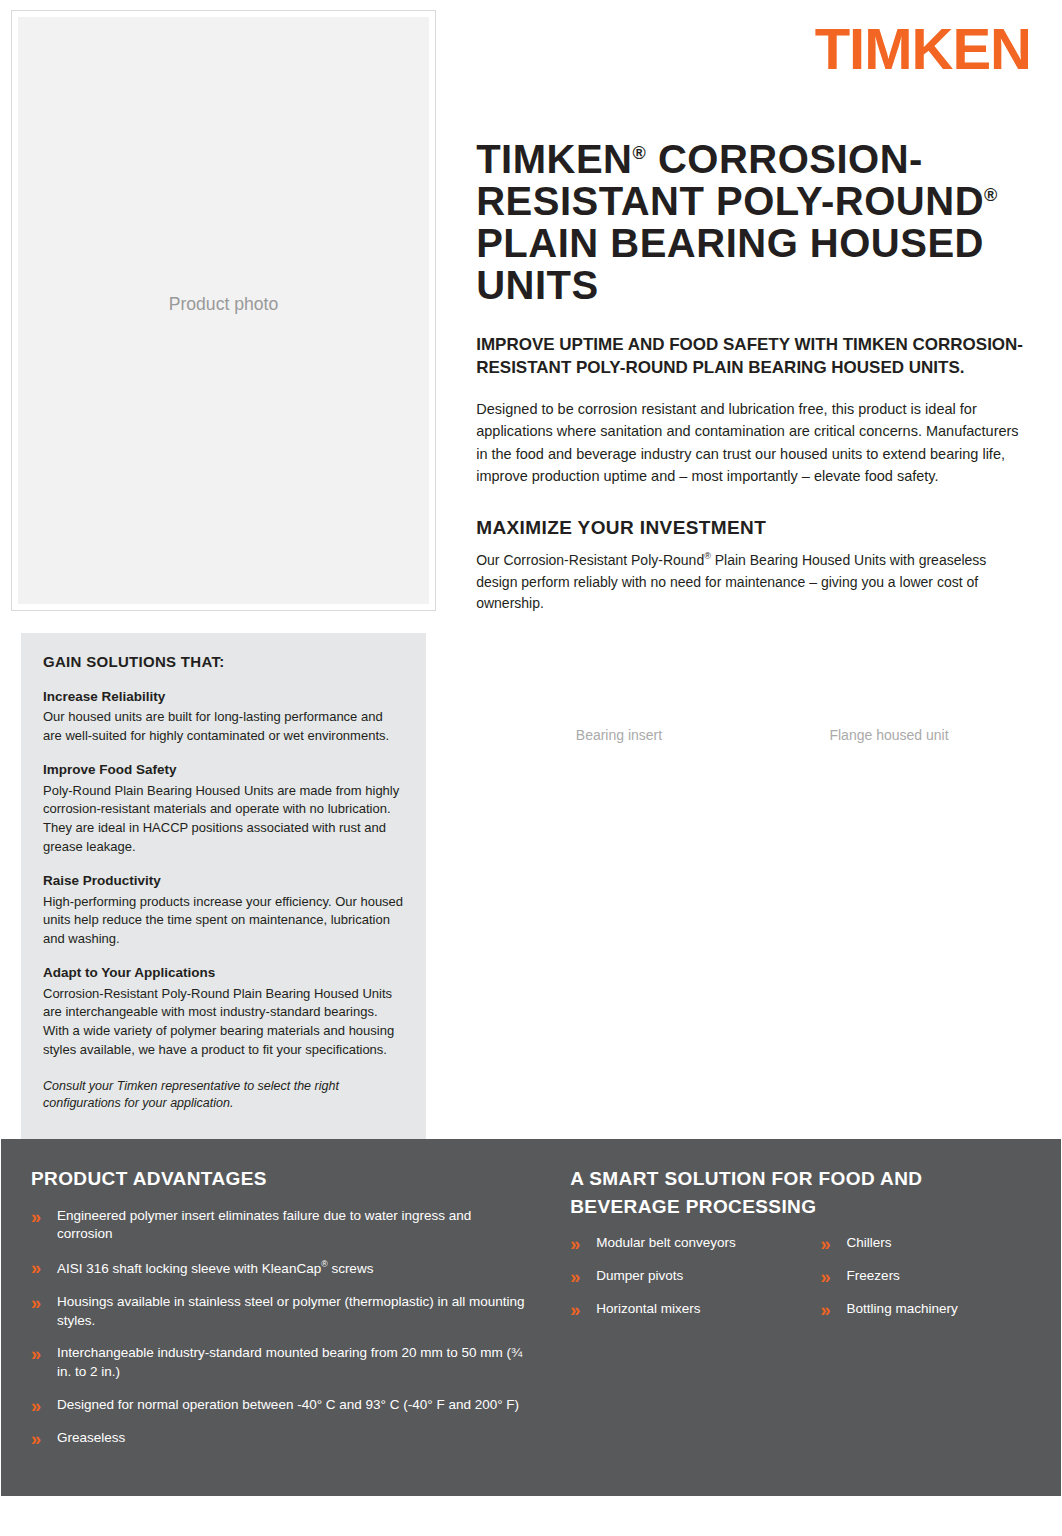TIMKEN
Timken® Corrosion-Resistant Poly-Round® Plain Bearing Housed Units
IMPROVE UPTIME AND FOOD SAFETY WITH TIMKEN CORROSION-RESISTANT POLY-ROUND PLAIN BEARING HOUSED UNITS.
Designed to be corrosion resistant and lubrication free, this product is ideal for applications where sanitation and contamination are critical concerns. Manufacturers in the food and beverage industry can trust our housed units to extend bearing life, improve production uptime and – most importantly – elevate food safety.
Maximize Your Investment
Our Corrosion-Resistant Poly-Round® Plain Bearing Housed Units with greaseless design perform reliably with no need for maintenance – giving you a lower cost of ownership.
GAIN SOLUTIONS THAT:
Increase Reliability
Our housed units are built for long-lasting performance and are well-suited for highly contaminated or wet environments.
Improve Food Safety
Poly-Round Plain Bearing Housed Units are made from highly corrosion-resistant materials and operate with no lubrication. They are ideal in HACCP positions associated with rust and grease leakage.
Raise Productivity
High-performing products increase your efficiency. Our housed units help reduce the time spent on maintenance, lubrication and washing.
Adapt to Your Applications
Corrosion-Resistant Poly-Round Plain Bearing Housed Units are interchangeable with most industry-standard bearings. With a wide variety of polymer bearing materials and housing styles available, we have a product to fit your specifications.
Consult your Timken representative to select the right configurations for your application.
Product Advantages
Engineered polymer insert eliminates failure due to water ingress and corrosion
AISI 316 shaft locking sleeve with KleanCap® screws
Housings available in stainless steel or polymer (thermoplastic) in all mounting styles.
Interchangeable industry-standard mounted bearing from 20 mm to 50 mm (¾ in. to 2 in.)
Designed for normal operation between -40° C and 93° C (-40° F and 200° F)
Greaseless
A Smart Solution for Food and Beverage Processing
Modular belt conveyors
Dumper pivots
Horizontal mixers
Chillers
Freezers
Bottling machinery